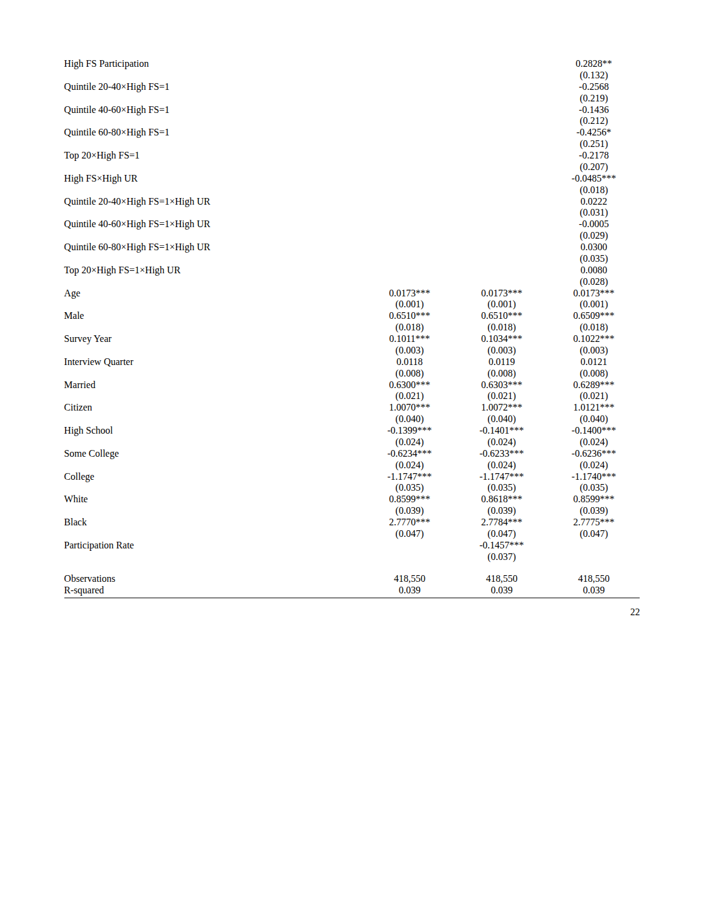| High FS Participation | | | 0.2828** |
| | | | (0.132) |
| Quintile 20-40×High FS=1 | | | -0.2568 |
| | | | (0.219) |
| Quintile 40-60×High FS=1 | | | -0.1436 |
| | | | (0.212) |
| Quintile 60-80×High FS=1 | | | -0.4256* |
| | | | (0.251) |
| Top 20×High FS=1 | | | -0.2178 |
| | | | (0.207) |
| High FS×High UR | | | -0.0485*** |
| | | | (0.018) |
| Quintile 20-40×High FS=1×High UR | | | 0.0222 |
| | | | (0.031) |
| Quintile 40-60×High FS=1×High UR | | | -0.0005 |
| | | | (0.029) |
| Quintile 60-80×High FS=1×High UR | | | 0.0300 |
| | | | (0.035) |
| Top 20×High FS=1×High UR | | | 0.0080 |
| | | | (0.028) |
| Age | 0.0173*** | 0.0173*** | 0.0173*** |
| | (0.001) | (0.001) | (0.001) |
| Male | 0.6510*** | 0.6510*** | 0.6509*** |
| | (0.018) | (0.018) | (0.018) |
| Survey Year | 0.1011*** | 0.1034*** | 0.1022*** |
| | (0.003) | (0.003) | (0.003) |
| Interview Quarter | 0.0118 | 0.0119 | 0.0121 |
| | (0.008) | (0.008) | (0.008) |
| Married | 0.6300*** | 0.6303*** | 0.6289*** |
| | (0.021) | (0.021) | (0.021) |
| Citizen | 1.0070*** | 1.0072*** | 1.0121*** |
| | (0.040) | (0.040) | (0.040) |
| High School | -0.1399*** | -0.1401*** | -0.1400*** |
| | (0.024) | (0.024) | (0.024) |
| Some College | -0.6234*** | -0.6233*** | -0.6236*** |
| | (0.024) | (0.024) | (0.024) |
| College | -1.1747*** | -1.1747*** | -1.1740*** |
| | (0.035) | (0.035) | (0.035) |
| White | 0.8599*** | 0.8618*** | 0.8599*** |
| | (0.039) | (0.039) | (0.039) |
| Black | 2.7770*** | 2.7784*** | 2.7775*** |
| | (0.047) | (0.047) | (0.047) |
| Participation Rate | | -0.1457*** | |
| | | (0.037) | |
| Observations | 418,550 | 418,550 | 418,550 |
| R-squared | 0.039 | 0.039 | 0.039 |
22